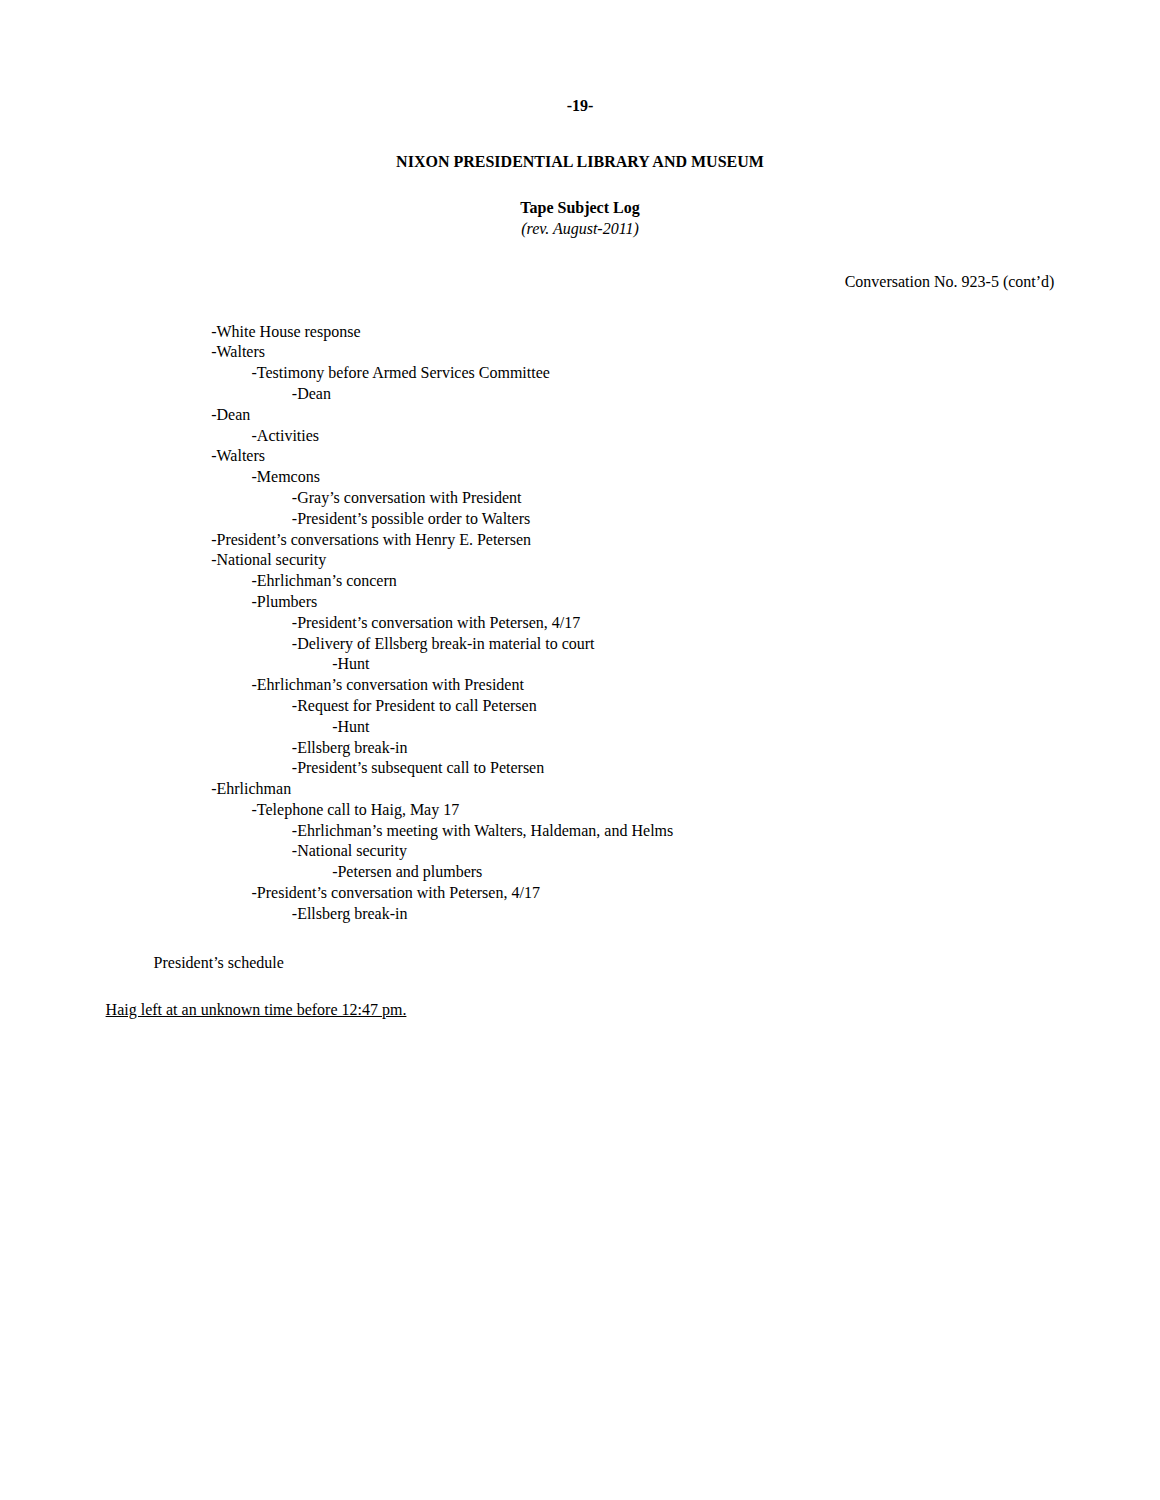-19-
NIXON PRESIDENTIAL LIBRARY AND MUSEUM
Tape Subject Log
(rev. August-2011)
Conversation No. 923-5 (cont’d)
-White House response
-Walters
-Testimony before Armed Services Committee
-Dean
-Dean
-Activities
-Walters
-Memcons
-Gray’s conversation with President
-President’s possible order to Walters
-President’s conversations with Henry E. Petersen
-National security
-Ehrlichman’s concern
-Plumbers
-President’s conversation with Petersen, 4/17
-Delivery of Ellsberg break-in material to court
-Hunt
-Ehrlichman’s conversation with President
-Request for President to call Petersen
-Hunt
-Ellsberg break-in
-President’s subsequent call to Petersen
-Ehrlichman
-Telephone call to Haig, May 17
-Ehrlichman’s meeting with Walters, Haldeman, and Helms
-National security
-Petersen and plumbers
-President’s conversation with Petersen, 4/17
-Ellsberg break-in
President’s schedule
Haig left at an unknown time before 12:47 pm.